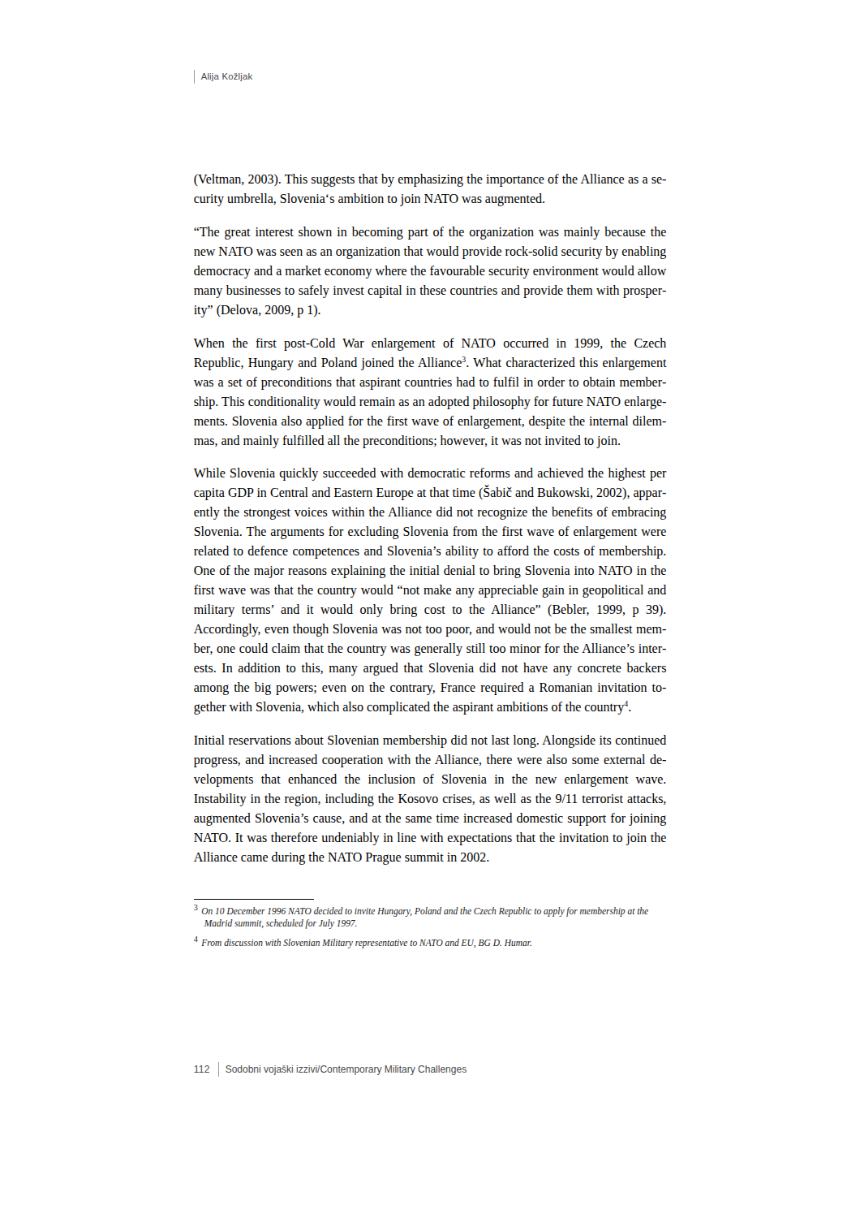Alija Kožljak
(Veltman, 2003). This suggests that by emphasizing the importance of the Alliance as a security umbrella, Slovenia‘s ambition to join NATO was augmented.
“The great interest shown in becoming part of the organization was mainly because the new NATO was seen as an organization that would provide rock-solid security by enabling democracy and a market economy where the favourable security environment would allow many businesses to safely invest capital in these countries and provide them with prosperity” (Delova, 2009, p 1).
When the first post-Cold War enlargement of NATO occurred in 1999, the Czech Republic, Hungary and Poland joined the Alliance3. What characterized this enlargement was a set of preconditions that aspirant countries had to fulfil in order to obtain membership. This conditionality would remain as an adopted philosophy for future NATO enlargements. Slovenia also applied for the first wave of enlargement, despite the internal dilemmas, and mainly fulfilled all the preconditions; however, it was not invited to join.
While Slovenia quickly succeeded with democratic reforms and achieved the highest per capita GDP in Central and Eastern Europe at that time (Šabič and Bukowski, 2002), apparently the strongest voices within the Alliance did not recognize the benefits of embracing Slovenia. The arguments for excluding Slovenia from the first wave of enlargement were related to defence competences and Slovenia’s ability to afford the costs of membership. One of the major reasons explaining the initial denial to bring Slovenia into NATO in the first wave was that the country would “not make any appreciable gain in geopolitical and military terms’ and it would only bring cost to the Alliance” (Bebler, 1999, p 39). Accordingly, even though Slovenia was not too poor, and would not be the smallest member, one could claim that the country was generally still too minor for the Alliance’s interests. In addition to this, many argued that Slovenia did not have any concrete backers among the big powers; even on the contrary, France required a Romanian invitation together with Slovenia, which also complicated the aspirant ambitions of the country4.
Initial reservations about Slovenian membership did not last long. Alongside its continued progress, and increased cooperation with the Alliance, there were also some external developments that enhanced the inclusion of Slovenia in the new enlargement wave. Instability in the region, including the Kosovo crises, as well as the 9/11 terrorist attacks, augmented Slovenia’s cause, and at the same time increased domestic support for joining NATO. It was therefore undeniably in line with expectations that the invitation to join the Alliance came during the NATO Prague summit in 2002.
3On 10 December 1996 NATO decided to invite Hungary, Poland and the Czech Republic to apply for membership at the Madrid summit, scheduled for July 1997.
4From discussion with Slovenian Military representative to NATO and EU, BG D. Humar.
112 Sodobni vojaški izzivi/Contemporary Military Challenges